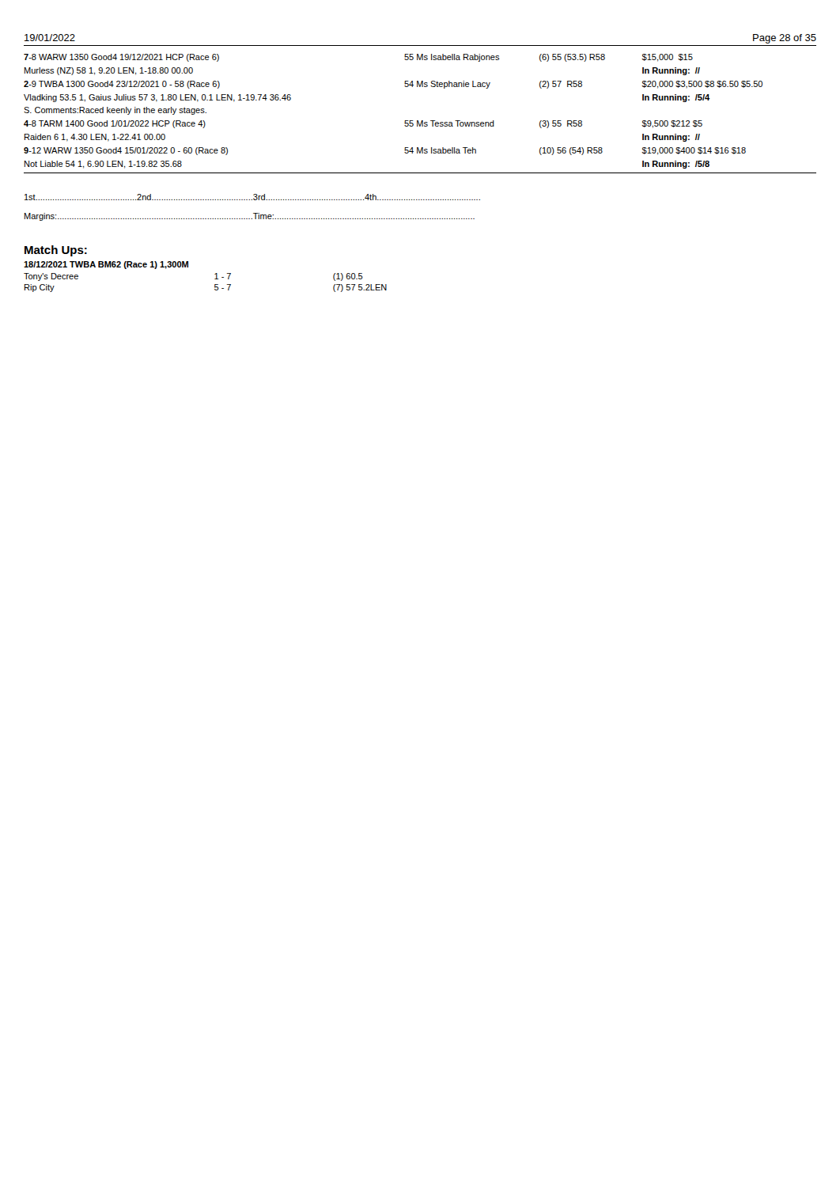19/01/2022
Page 28 of 35
| 7 -8 WARW 1350 Good4 19/12/2021 HCP (Race 6) | 55 Ms Isabella Rabjones | (6) 55 (53.5) R58 | $15,000 $15 |
| Murless (NZ) 58 1, 9.20 LEN, 1-18.80 00.00 | | | In Running: // |
| 2 -9 TWBA 1300 Good4 23/12/2021 0 - 58 (Race 6) | 54 Ms Stephanie Lacy | (2) 57 R58 | $20,000 $3,500 $8 $6.50 $5.50 |
| Vladking 53.5 1, Gaius Julius 57 3, 1.80 LEN, 0.1 LEN, 1-19.74 36.46 | | | In Running: /5/4 |
| S. Comments:Raced keenly in the early stages. | | | |
| 4 -8 TARM 1400 Good 1/01/2022 HCP (Race 4) | 55 Ms Tessa Townsend | (3) 55 R58 | $9,500 $212 $5 |
| Raiden 6 1, 4.30 LEN, 1-22.41 00.00 | | | In Running: // |
| 9 -12 WARW 1350 Good4 15/01/2022 0 - 60 (Race 8) | 54 Ms Isabella Teh | (10) 56 (54) R58 | $19,000 $400 $14 $16 $18 |
| Not Liable 54 1, 6.90 LEN, 1-19.82 35.68 | | | In Running: /5/8 |
1st.......................................... 2nd.......................................... 3rd......................................... 4th...........................................
Margins:................................................................................. Time:...................................................................................
Match Ups:
18/12/2021 TWBA BM62 (Race 1) 1,300M
| Tony's Decree | 1 - 7 | (1) 60.5 |
| Rip City | 5 - 7 | (7) 57 5.2LEN |